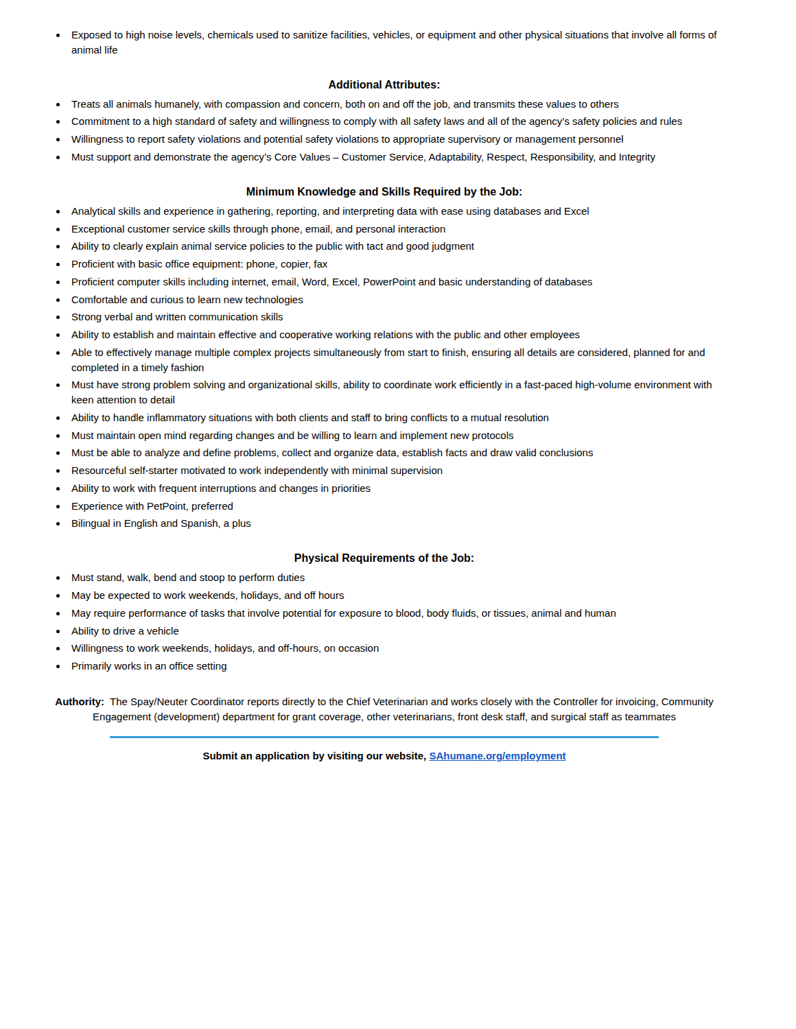Exposed to high noise levels, chemicals used to sanitize facilities, vehicles, or equipment and other physical situations that involve all forms of animal life
Additional Attributes:
Treats all animals humanely, with compassion and concern, both on and off the job, and transmits these values to others
Commitment to a high standard of safety and willingness to comply with all safety laws and all of the agency’s safety policies and rules
Willingness to report safety violations and potential safety violations to appropriate supervisory or management personnel
Must support and demonstrate the agency’s Core Values – Customer Service, Adaptability, Respect, Responsibility, and Integrity
Minimum Knowledge and Skills Required by the Job:
Analytical skills and experience in gathering, reporting, and interpreting data with ease using databases and Excel
Exceptional customer service skills through phone, email, and personal interaction
Ability to clearly explain animal service policies to the public with tact and good judgment
Proficient with basic office equipment: phone, copier, fax
Proficient computer skills including internet, email, Word, Excel, PowerPoint and basic understanding of databases
Comfortable and curious to learn new technologies
Strong verbal and written communication skills
Ability to establish and maintain effective and cooperative working relations with the public and other employees
Able to effectively manage multiple complex projects simultaneously from start to finish, ensuring all details are considered, planned for and completed in a timely fashion
Must have strong problem solving and organizational skills, ability to coordinate work efficiently in a fast-paced high-volume environment with keen attention to detail
Ability to handle inflammatory situations with both clients and staff to bring conflicts to a mutual resolution
Must maintain open mind regarding changes and be willing to learn and implement new protocols
Must be able to analyze and define problems, collect and organize data, establish facts and draw valid conclusions
Resourceful self-starter motivated to work independently with minimal supervision
Ability to work with frequent interruptions and changes in priorities
Experience with PetPoint, preferred
Bilingual in English and Spanish, a plus
Physical Requirements of the Job:
Must stand, walk, bend and stoop to perform duties
May be expected to work weekends, holidays, and off hours
May require performance of tasks that involve potential for exposure to blood, body fluids, or tissues, animal and human
Ability to drive a vehicle
Willingness to work weekends, holidays, and off-hours, on occasion
Primarily works in an office setting
Authority: The Spay/Neuter Coordinator reports directly to the Chief Veterinarian and works closely with the Controller for invoicing, Community Engagement (development) department for grant coverage, other veterinarians, front desk staff, and surgical staff as teammates
Submit an application by visiting our website, SAhumane.org/employment